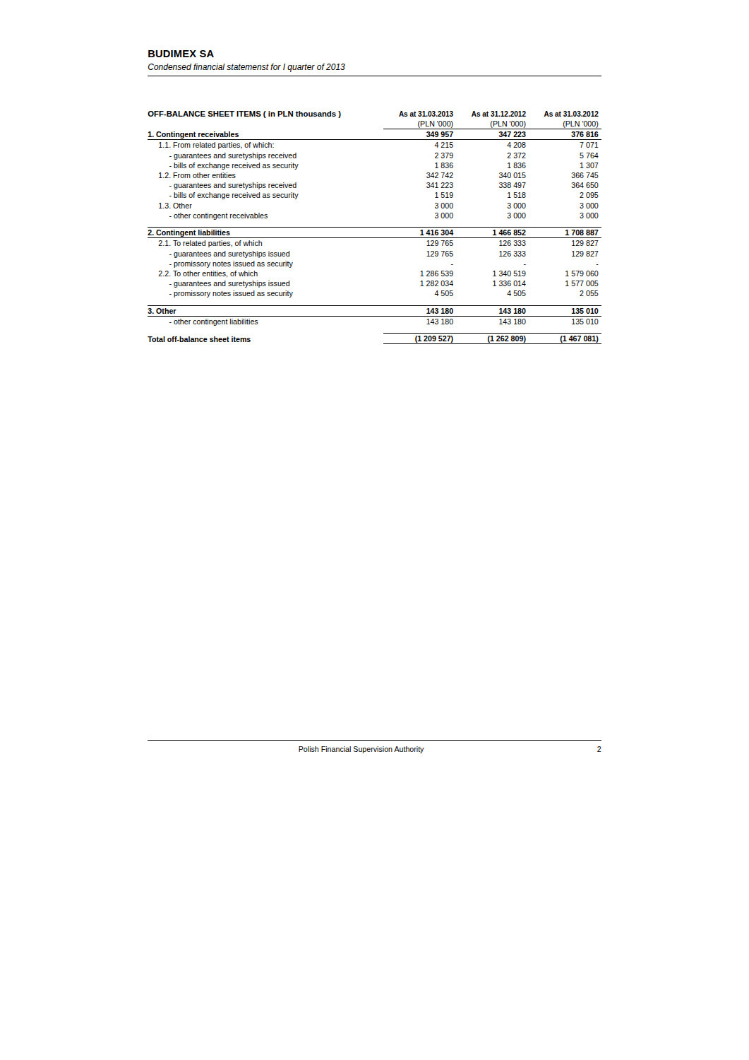BUDIMEX SA
Condensed financial statemenst for I quarter of 2013
| OFF-BALANCE SHEET ITEMS ( in PLN thousands ) | As at 31.03.2013 | As at 31.12.2012 | As at 31.03.2012 |
| | (PLN '000) | (PLN '000) | (PLN '000) |
| 1. Contingent receivables | 349 957 | 347 223 | 376 816 |
| 1.1. From related parties, of which: | 4 215 | 4 208 | 7 071 |
| - guarantees and suretyships received | 2 379 | 2 372 | 5 764 |
| - bills of exchange received as security | 1 836 | 1 836 | 1 307 |
| 1.2. From other entities | 342 742 | 340 015 | 366 745 |
| - guarantees and suretyships received | 341 223 | 338 497 | 364 650 |
| - bills of exchange received as security | 1 519 | 1 518 | 2 095 |
| 1.3. Other | 3 000 | 3 000 | 3 000 |
| - other contingent receivables | 3 000 | 3 000 | 3 000 |
| 2. Contingent liabilities | 1 416 304 | 1 466 852 | 1 708 887 |
| 2.1. To related parties, of which | 129 765 | 126 333 | 129 827 |
| - guarantees and suretyships issued | 129 765 | 126 333 | 129 827 |
| - promissory notes issued as security | - | - | - |
| 2.2. To other entities, of which | 1 286 539 | 1 340 519 | 1 579 060 |
| - guarantees and suretyships issued | 1 282 034 | 1 336 014 | 1 577 005 |
| - promissory notes issued as security | 4 505 | 4 505 | 2 055 |
| 3. Other | 143 180 | 143 180 | 135 010 |
| - other contingent liabilities | 143 180 | 143 180 | 135 010 |
| Total off-balance sheet items | (1 209 527) | (1 262 809) | (1 467 081) |
Polish Financial Supervision Authority
2